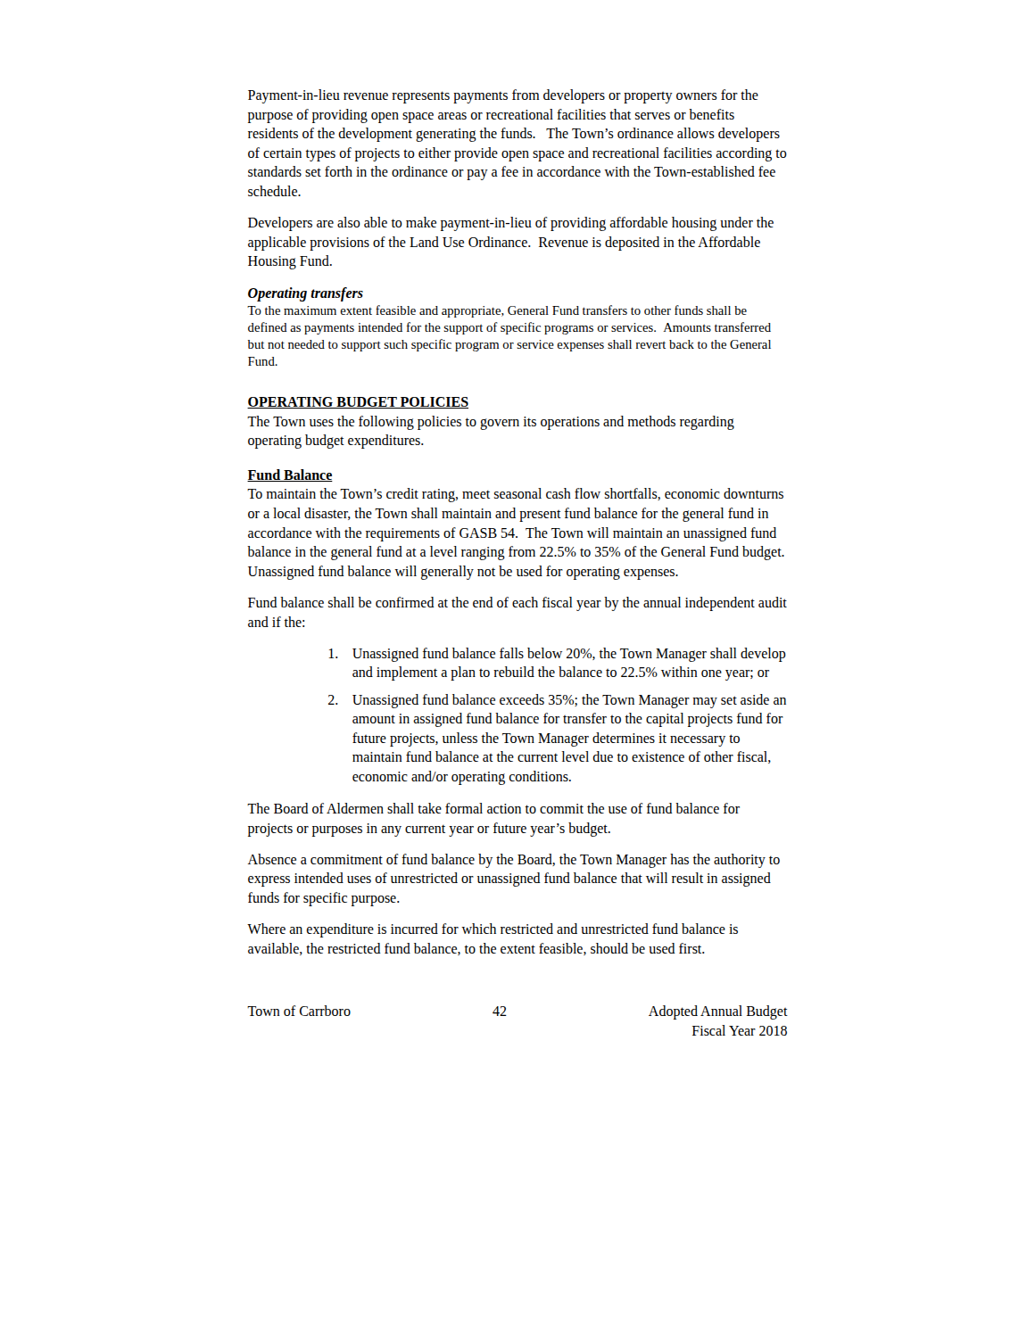Payment-in-lieu revenue represents payments from developers or property owners for the purpose of providing open space areas or recreational facilities that serves or benefits residents of the development generating the funds. The Town’s ordinance allows developers of certain types of projects to either provide open space and recreational facilities according to standards set forth in the ordinance or pay a fee in accordance with the Town-established fee schedule.
Developers are also able to make payment-in-lieu of providing affordable housing under the applicable provisions of the Land Use Ordinance. Revenue is deposited in the Affordable Housing Fund.
Operating transfers
To the maximum extent feasible and appropriate, General Fund transfers to other funds shall be defined as payments intended for the support of specific programs or services. Amounts transferred but not needed to support such specific program or service expenses shall revert back to the General Fund.
OPERATING BUDGET POLICIES
The Town uses the following policies to govern its operations and methods regarding operating budget expenditures.
Fund Balance
To maintain the Town’s credit rating, meet seasonal cash flow shortfalls, economic downturns or a local disaster, the Town shall maintain and present fund balance for the general fund in accordance with the requirements of GASB 54. The Town will maintain an unassigned fund balance in the general fund at a level ranging from 22.5% to 35% of the General Fund budget. Unassigned fund balance will generally not be used for operating expenses.
Fund balance shall be confirmed at the end of each fiscal year by the annual independent audit and if the:
Unassigned fund balance falls below 20%, the Town Manager shall develop and implement a plan to rebuild the balance to 22.5% within one year; or
Unassigned fund balance exceeds 35%; the Town Manager may set aside an amount in assigned fund balance for transfer to the capital projects fund for future projects, unless the Town Manager determines it necessary to maintain fund balance at the current level due to existence of other fiscal, economic and/or operating conditions.
The Board of Aldermen shall take formal action to commit the use of fund balance for projects or purposes in any current year or future year’s budget.
Absence a commitment of fund balance by the Board, the Town Manager has the authority to express intended uses of unrestricted or unassigned fund balance that will result in assigned funds for specific purpose.
Where an expenditure is incurred for which restricted and unrestricted fund balance is available, the restricted fund balance, to the extent feasible, should be used first.
Town of Carrboro
42
Adopted Annual Budget
Fiscal Year 2018